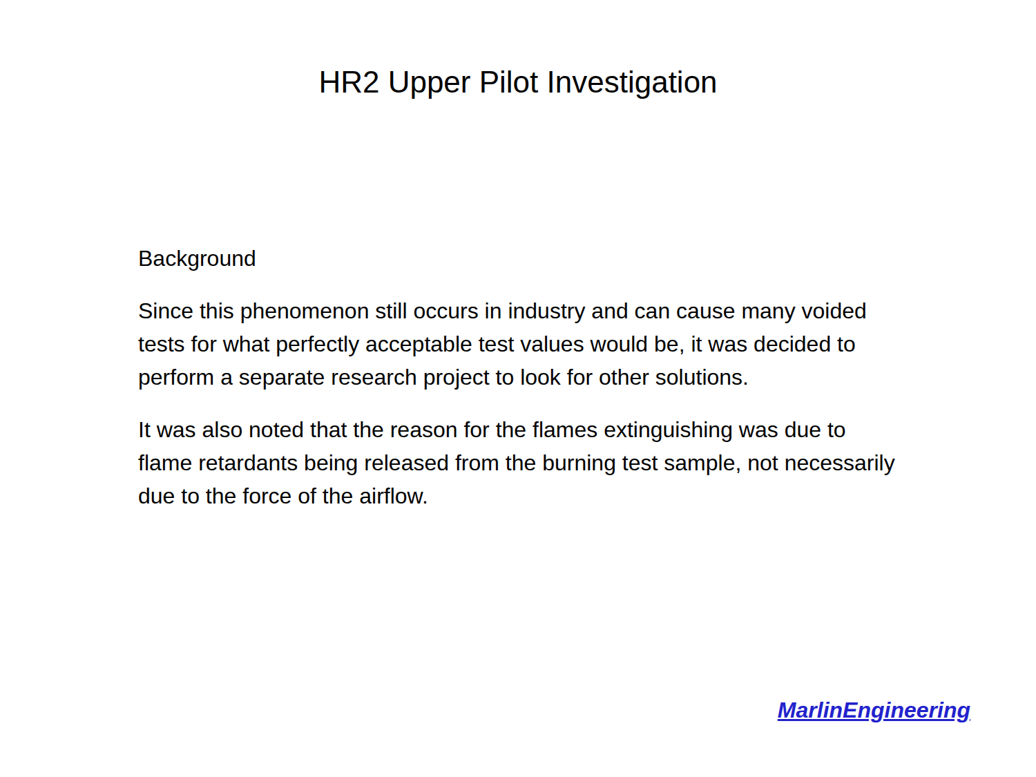HR2 Upper Pilot Investigation
Background
Since this phenomenon still occurs in industry and can cause many voided tests for what perfectly acceptable test values would be, it was decided to perform a separate research project to look for other solutions.
It was also noted that the reason for the flames extinguishing was due to flame retardants being released from the burning test sample, not necessarily due to the force of the airflow.
MarlinEngineering